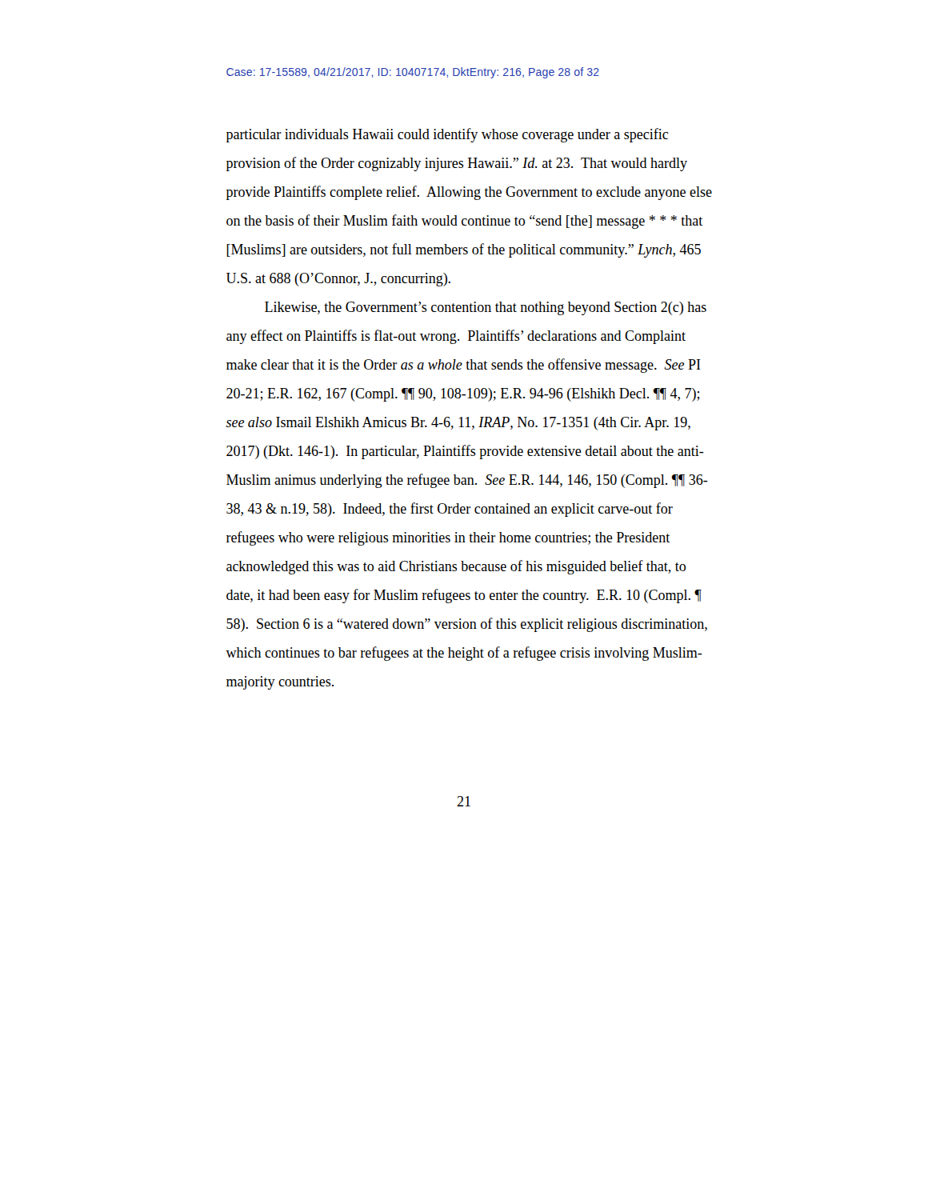Case: 17-15589, 04/21/2017, ID: 10407174, DktEntry: 216, Page 28 of 32
particular individuals Hawaii could identify whose coverage under a specific provision of the Order cognizably injures Hawaii.” Id. at 23. That would hardly provide Plaintiffs complete relief. Allowing the Government to exclude anyone else on the basis of their Muslim faith would continue to “send [the] message * * * that [Muslims] are outsiders, not full members of the political community.” Lynch, 465 U.S. at 688 (O’Connor, J., concurring).
Likewise, the Government’s contention that nothing beyond Section 2(c) has any effect on Plaintiffs is flat-out wrong. Plaintiffs’ declarations and Complaint make clear that it is the Order as a whole that sends the offensive message. See PI 20-21; E.R. 162, 167 (Compl. ¶¶ 90, 108-109); E.R. 94-96 (Elshikh Decl. ¶¶ 4, 7); see also Ismail Elshikh Amicus Br. 4-6, 11, IRAP, No. 17-1351 (4th Cir. Apr. 19, 2017) (Dkt. 146-1). In particular, Plaintiffs provide extensive detail about the anti-Muslim animus underlying the refugee ban. See E.R. 144, 146, 150 (Compl. ¶¶ 36-38, 43 & n.19, 58). Indeed, the first Order contained an explicit carve-out for refugees who were religious minorities in their home countries; the President acknowledged this was to aid Christians because of his misguided belief that, to date, it had been easy for Muslim refugees to enter the country. E.R. 10 (Compl. ¶ 58). Section 6 is a “watered down” version of this explicit religious discrimination, which continues to bar refugees at the height of a refugee crisis involving Muslim-majority countries.
21